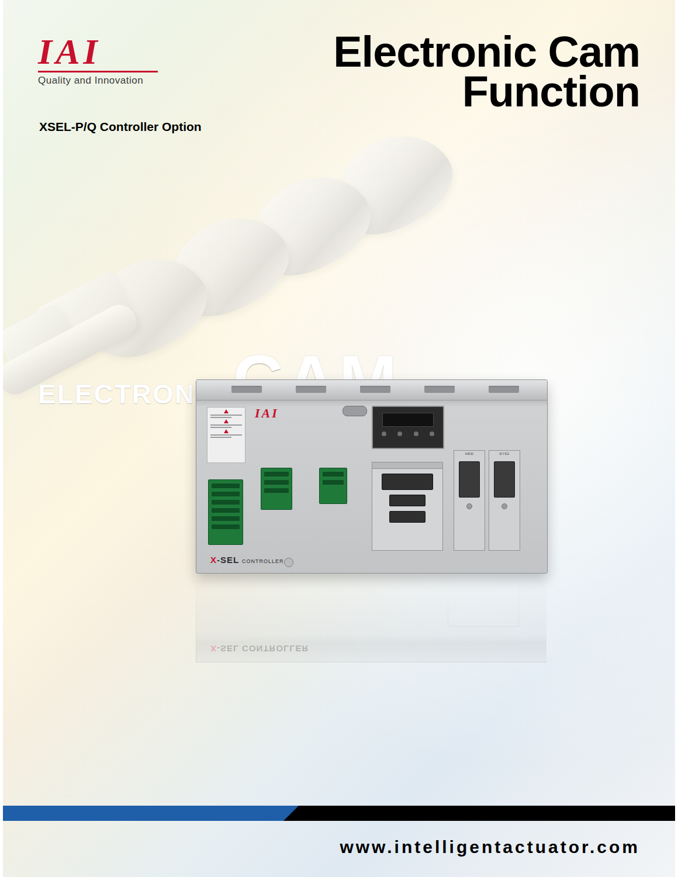IAI
Quality and Innovation
Electronic CamFunction
XSEL-P/Q Controller Option
ELECTRONIC CAM
IAI
HDD
SYS2
X-SEL CONTROLLER
X-SEL CONTROLLER
www.intelligentactuator.com